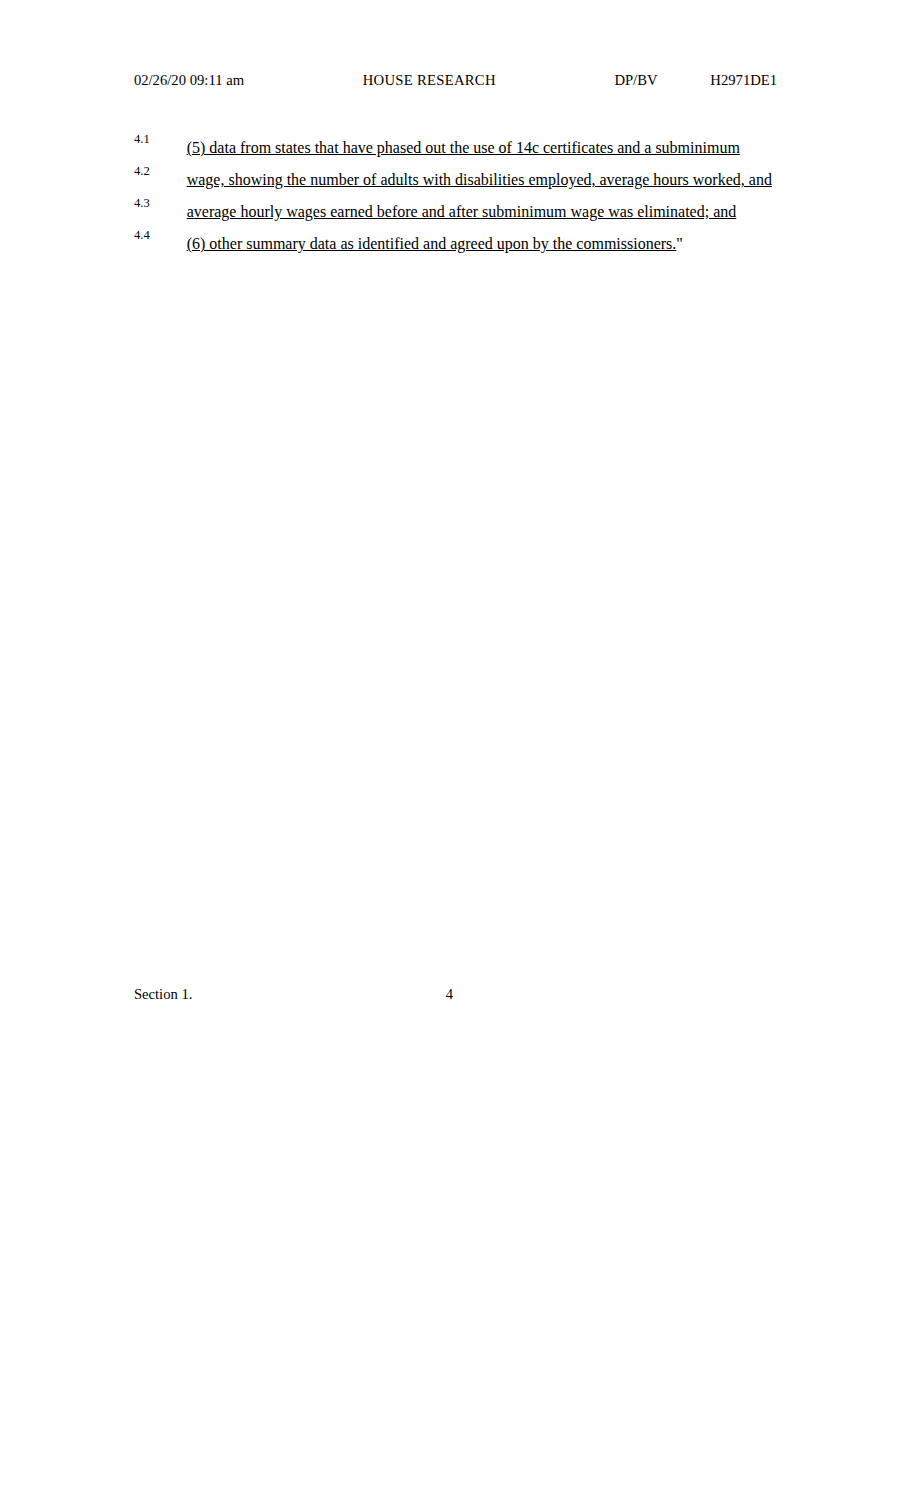02/26/20 09:11 am HOUSE RESEARCH DP/BV H2971DE1
| 4.1 | (5) data from states that have phased out the use of 14c certificates and a subminimum |
| 4.2 | wage, showing the number of adults with disabilities employed, average hours worked, and |
| 4.3 | average hourly wages earned before and after subminimum wage was eliminated; and |
| 4.4 | (6) other summary data as identified and agreed upon by the commissioners. " |
Section 1. 4